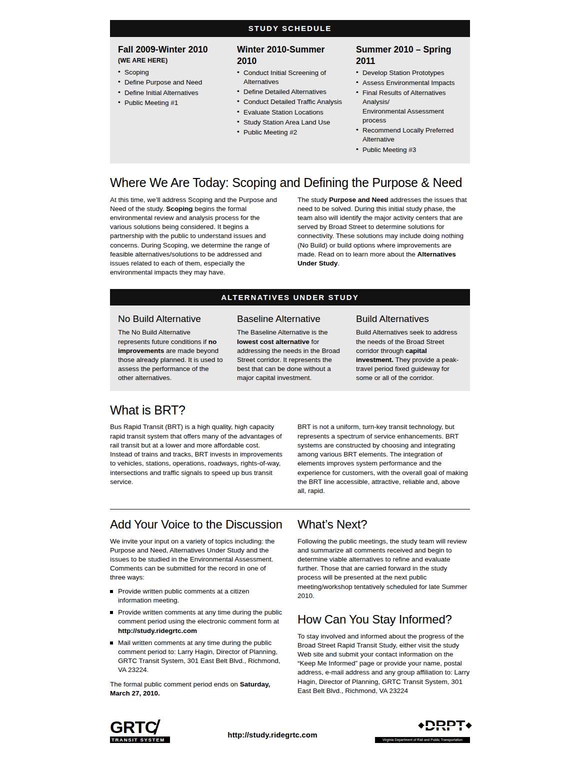Study Schedule
Fall 2009-Winter 2010
(WE ARE HERE)
Scoping
Define Purpose and Need
Define Initial Alternatives
Public Meeting #1
Winter 2010-Summer 2010
Conduct Initial Screening of Alternatives
Define Detailed Alternatives
Conduct Detailed Traffic Analysis
Evaluate Station Locations
Study Station Area Land Use
Public Meeting #2
Summer 2010 – Spring 2011
Develop Station Prototypes
Assess Environmental Impacts
Final Results of Alternatives Analysis/Environmental Assessment process
Recommend Locally Preferred Alternative
Public Meeting #3
Where We Are Today: Scoping and Defining the Purpose & Need
At this time, we’ll address Scoping and the Purpose and Need of the study. Scoping begins the formal environmental review and analysis process for the various solutions being considered. It begins a partnership with the public to understand issues and concerns. During Scoping, we determine the range of feasible alternatives/solutions to be addressed and issues related to each of them, especially the environmental impacts they may have.
The study Purpose and Need addresses the issues that need to be solved. During this initial study phase, the team also will identify the major activity centers that are served by Broad Street to determine solutions for connectivity. These solutions may include doing nothing (No Build) or build options where improvements are made. Read on to learn more about the Alternatives Under Study.
Alternatives Under Study
No Build Alternative
The No Build Alternative represents future conditions if no improvements are made beyond those already planned. It is used to assess the performance of the other alternatives.
Baseline Alternative
The Baseline Alternative is the lowest cost alternative for addressing the needs in the Broad Street corridor. It represents the best that can be done without a major capital investment.
Build Alternatives
Build Alternatives seek to address the needs of the Broad Street corridor through capital investment. They provide a peak-travel period fixed guideway for some or all of the corridor.
What is BRT?
Bus Rapid Transit (BRT) is a high quality, high capacity rapid transit system that offers many of the advantages of rail transit but at a lower and more affordable cost. Instead of trains and tracks, BRT invests in improvements to vehicles, stations, operations, roadways, rights-of-way, intersections and traffic signals to speed up bus transit service.
BRT is not a uniform, turn-key transit technology, but represents a spectrum of service enhancements. BRT systems are constructed by choosing and integrating among various BRT elements. The integration of elements improves system performance and the experience for customers, with the overall goal of making the BRT line accessible, attractive, reliable and, above all, rapid.
Add Your Voice to the Discussion
We invite your input on a variety of topics including: the Purpose and Need, Alternatives Under Study and the issues to be studied in the Environmental Assessment. Comments can be submitted for the record in one of three ways:
Provide written public comments at a citizen information meeting.
Provide written comments at any time during the public comment period using the electronic comment form at http://study.ridegrtc.com
Mail written comments at any time during the public comment period to: Larry Hagin, Director of Planning, GRTC Transit System, 301 East Belt Blvd., Richmond, VA 23224.
The formal public comment period ends on Saturday, March 27, 2010.
What’s Next?
Following the public meetings, the study team will review and summarize all comments received and begin to determine viable alternatives to refine and evaluate further. Those that are carried forward in the study process will be presented at the next public meeting/workshop tentatively scheduled for late Summer 2010.
How Can You Stay Informed?
To stay involved and informed about the progress of the Broad Street Rapid Transit Study, either visit the study Web site and submit your contact information on the “Keep Me Informed” page or provide your name, postal address, e-mail address and any group affiliation to: Larry Hagin, Director of Planning, GRTC Transit System, 301 East Belt Blvd., Richmond, VA 23224
GRTC
TRANSIT SYSTEM
http://study.ridegrtc.com
DRPT
Virginia Department of Rail and Public Transportation